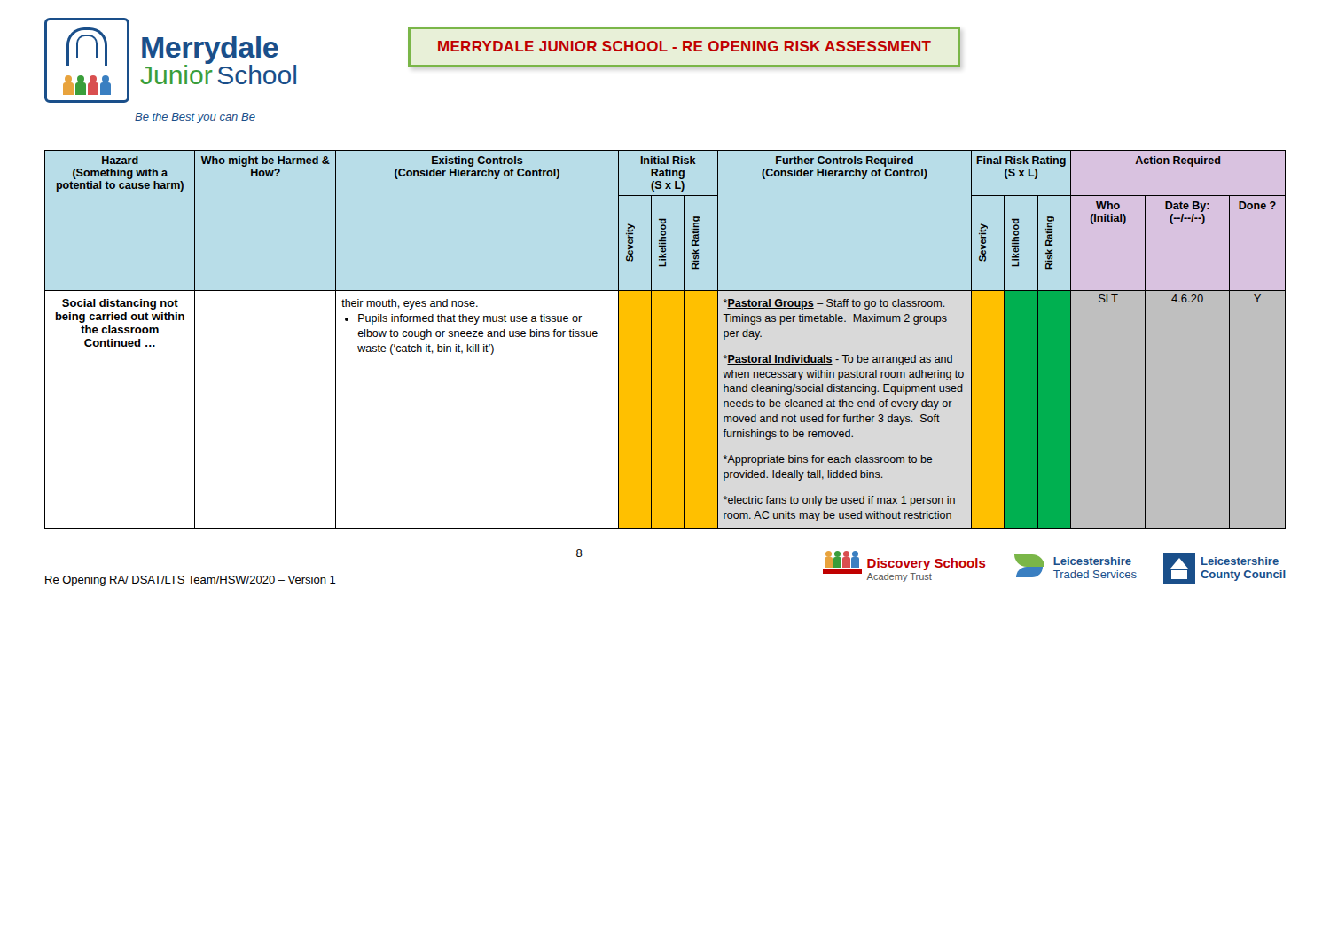Merrydale
Junior School
Be the Best you can Be
MERRYDALE JUNIOR SCHOOL - RE OPENING RISK ASSESSMENT
| Hazard (Something with a potential to cause harm) | Who might be Harmed & How? | Existing Controls (Consider Hierarchy of Control) | Initial Risk Rating (S x L) | Further Controls Required (Consider Hierarchy of Control) | Final Risk Rating (S x L) | Action Required |
| --- | --- | --- | --- | --- | --- | --- |
| Severity | Likelihood | Risk Rating | Severity | Likelihood | Risk Rating | Who (Initial) | Date By: (--/--/--) | Done ? |
| Social distancing not being carried out within the classroom Continued … | | their mouth, eyes and nose. Pupils informed that they must use a tissue or elbow to cough or sneeze and use bins for tissue waste (‘catch it, bin it, kill it’) | | | | * Pastoral Groups – Staff to go to classroom. Timings as per timetable. Maximum 2 groups per day. * Pastoral Individuals - To be arranged as and when necessary within pastoral room adhering to hand cleaning/social distancing. Equipment used needs to be cleaned at the end of every day or moved and not used for further 3 days. Soft furnishings to be removed. *Appropriate bins for each classroom to be provided. Ideally tall, lidded bins. *electric fans to only be used if max 1 person in room. AC units may be used without restriction | | | | SLT | 4.6.20 | Y |
Re Opening RA/ DSAT/LTS Team/HSW/2020 – Version 1
8
Discovery Schools
Academy Trust
Leicestershire
Traded Services
Leicestershire
County Council